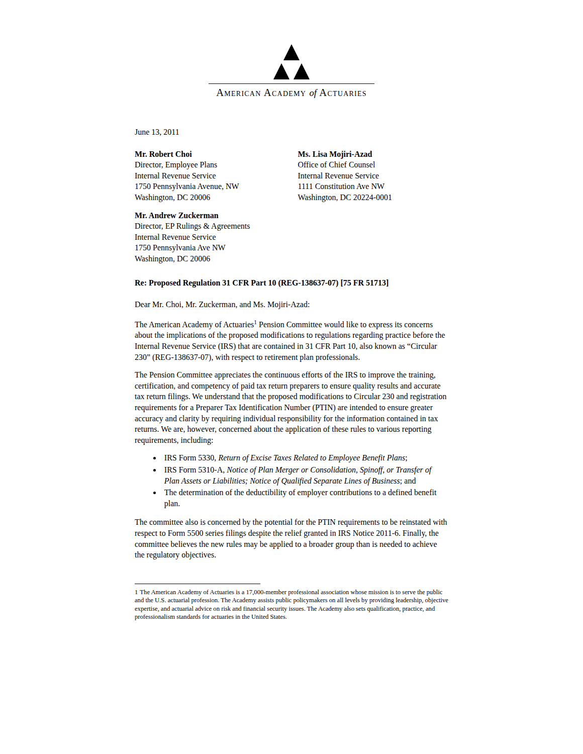American Academy of Actuaries
June 13, 2011
| Mr. Robert Choi Director, Employee Plans Internal Revenue Service 1750 Pennsylvania Avenue, NW Washington, DC 20006 | Ms. Lisa Mojiri-Azad Office of Chief Counsel Internal Revenue Service 1111 Constitution Ave NW Washington, DC 20224-0001 |
| Mr. Andrew Zuckerman Director, EP Rulings & Agreements Internal Revenue Service 1750 Pennsylvania Ave NW Washington, DC 20006 | |
Re: Proposed Regulation 31 CFR Part 10 (REG-138637-07) [75 FR 51713]
Dear Mr. Choi, Mr. Zuckerman, and Ms. Mojiri-Azad:
The American Academy of Actuaries1 Pension Committee would like to express its concerns about the implications of the proposed modifications to regulations regarding practice before the Internal Revenue Service (IRS) that are contained in 31 CFR Part 10, also known as “Circular 230” (REG-138637-07), with respect to retirement plan professionals.
The Pension Committee appreciates the continuous efforts of the IRS to improve the training, certification, and competency of paid tax return preparers to ensure quality results and accurate tax return filings. We understand that the proposed modifications to Circular 230 and registration requirements for a Preparer Tax Identification Number (PTIN) are intended to ensure greater accuracy and clarity by requiring individual responsibility for the information contained in tax returns. We are, however, concerned about the application of these rules to various reporting requirements, including:
IRS Form 5330, Return of Excise Taxes Related to Employee Benefit Plans;
IRS Form 5310-A, Notice of Plan Merger or Consolidation, Spinoff, or Transfer of Plan Assets or Liabilities; Notice of Qualified Separate Lines of Business; and
The determination of the deductibility of employer contributions to a defined benefit plan.
The committee also is concerned by the potential for the PTIN requirements to be reinstated with respect to Form 5500 series filings despite the relief granted in IRS Notice 2011-6. Finally, the committee believes the new rules may be applied to a broader group than is needed to achieve the regulatory objectives.
1 The American Academy of Actuaries is a 17,000-member professional association whose mission is to serve the public and the U.S. actuarial profession. The Academy assists public policymakers on all levels by providing leadership, objective expertise, and actuarial advice on risk and financial security issues. The Academy also sets qualification, practice, and professionalism standards for actuaries in the United States.